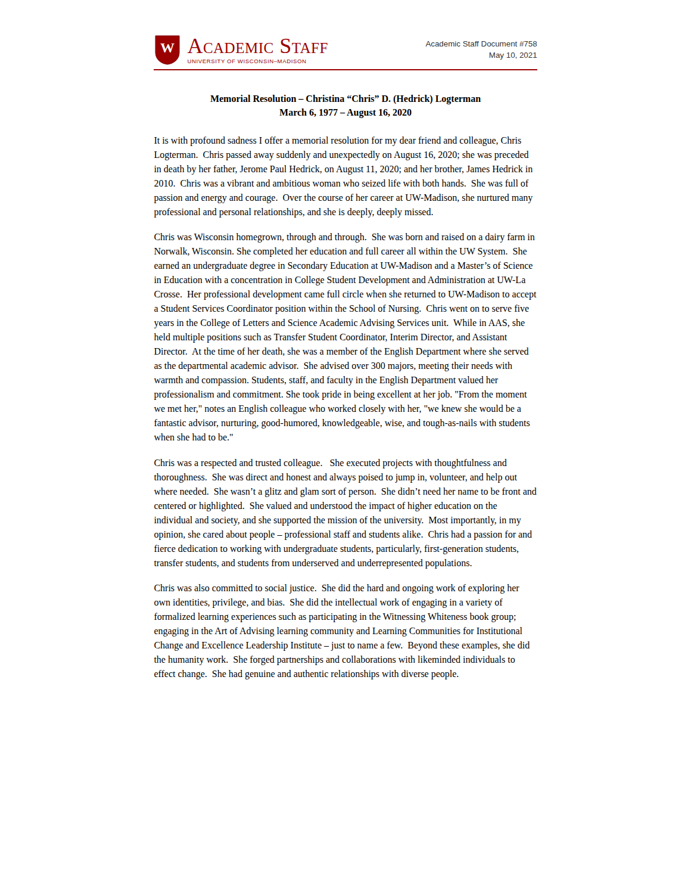W
Academic Staff
University of Wisconsin–Madison
Academic Staff Document #758
May 10, 2021
Memorial Resolution – Christina “Chris” D. (Hedrick) Logterman March 6, 1977 – August 16, 2020
It is with profound sadness I offer a memorial resolution for my dear friend and colleague, Chris Logterman. Chris passed away suddenly and unexpectedly on August 16, 2020; she was preceded in death by her father, Jerome Paul Hedrick, on August 11, 2020; and her brother, James Hedrick in 2010. Chris was a vibrant and ambitious woman who seized life with both hands. She was full of passion and energy and courage. Over the course of her career at UW-Madison, she nurtured many professional and personal relationships, and she is deeply, deeply missed.
Chris was Wisconsin homegrown, through and through. She was born and raised on a dairy farm in Norwalk, Wisconsin. She completed her education and full career all within the UW System. She earned an undergraduate degree in Secondary Education at UW-Madison and a Master’s of Science in Education with a concentration in College Student Development and Administration at UW-La Crosse. Her professional development came full circle when she returned to UW-Madison to accept a Student Services Coordinator position within the School of Nursing. Chris went on to serve five years in the College of Letters and Science Academic Advising Services unit. While in AAS, she held multiple positions such as Transfer Student Coordinator, Interim Director, and Assistant Director. At the time of her death, she was a member of the English Department where she served as the departmental academic advisor. She advised over 300 majors, meeting their needs with warmth and compassion. Students, staff, and faculty in the English Department valued her professionalism and commitment. She took pride in being excellent at her job. "From the moment we met her," notes an English colleague who worked closely with her, "we knew she would be a fantastic advisor, nurturing, good-humored, knowledgeable, wise, and tough-as-nails with students when she had to be."
Chris was a respected and trusted colleague. She executed projects with thoughtfulness and thoroughness. She was direct and honest and always poised to jump in, volunteer, and help out where needed. She wasn’t a glitz and glam sort of person. She didn’t need her name to be front and centered or highlighted. She valued and understood the impact of higher education on the individual and society, and she supported the mission of the university. Most importantly, in my opinion, she cared about people – professional staff and students alike. Chris had a passion for and fierce dedication to working with undergraduate students, particularly, first-generation students, transfer students, and students from underserved and underrepresented populations.
Chris was also committed to social justice. She did the hard and ongoing work of exploring her own identities, privilege, and bias. She did the intellectual work of engaging in a variety of formalized learning experiences such as participating in the Witnessing Whiteness book group; engaging in the Art of Advising learning community and Learning Communities for Institutional Change and Excellence Leadership Institute – just to name a few. Beyond these examples, she did the humanity work. She forged partnerships and collaborations with likeminded individuals to effect change. She had genuine and authentic relationships with diverse people.